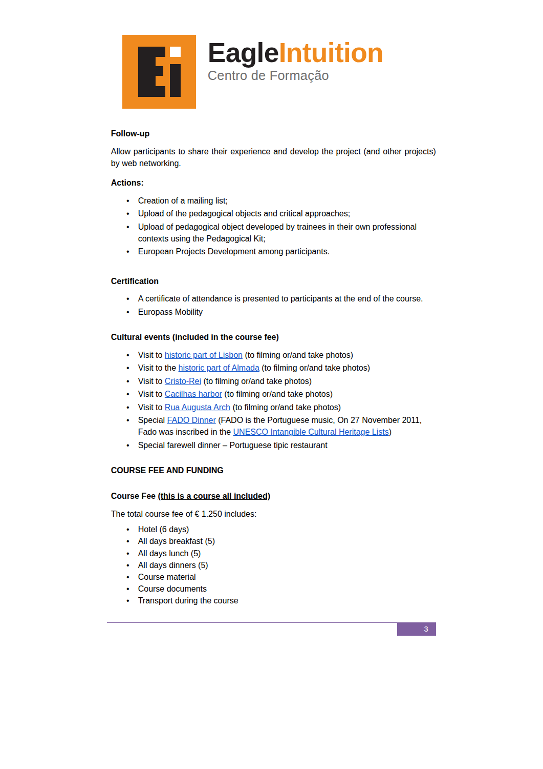Eagle Intuition
Centro de Formação
Follow-up
Allow participants to share their experience and develop the project (and other projects) by web networking.
Actions:
Creation of a mailing list;
Upload of the pedagogical objects and critical approaches;
Upload of pedagogical object developed by trainees in their own professional contexts using the Pedagogical Kit;
European Projects Development among participants.
Certification
A certificate of attendance is presented to participants at the end of the course.
Europass Mobility
Cultural events (included in the course fee)
Visit to historic part of Lisbon (to filming or/and take photos)
Visit to the historic part of Almada (to filming or/and take photos)
Visit to Cristo-Rei (to filming or/and take photos)
Visit to Cacilhas harbor (to filming or/and take photos)
Visit to Rua Augusta Arch (to filming or/and take photos)
Special FADO Dinner (FADO is the Portuguese music, On 27 November 2011, Fado was inscribed in the UNESCO Intangible Cultural Heritage Lists)
Special farewell dinner – Portuguese tipic restaurant
COURSE FEE AND FUNDING
Course Fee (this is a course all included)
The total course fee of € 1.250 includes:
Hotel (6 days)
All days breakfast (5)
All days lunch (5)
All days dinners (5)
Course material
Course documents
Transport during the course
3